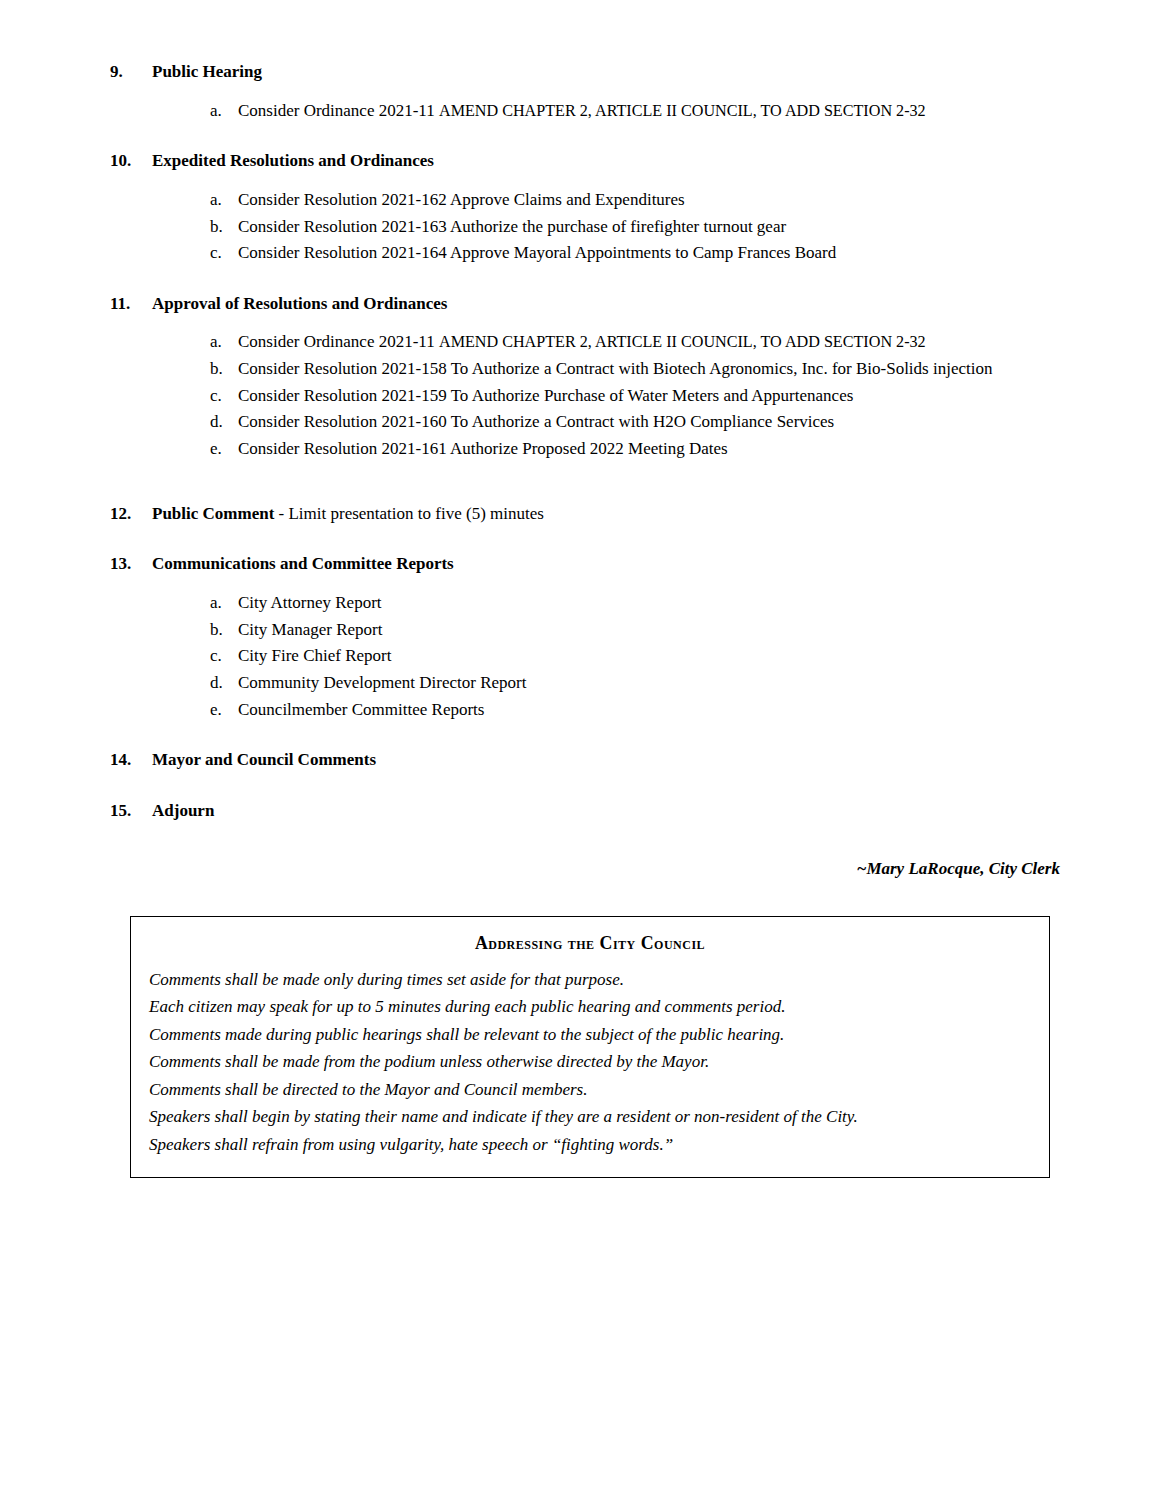9. Public Hearing
a. Consider Ordinance 2021-11 AMEND CHAPTER 2, ARTICLE II COUNCIL, TO ADD SECTION 2-32
10. Expedited Resolutions and Ordinances
a. Consider Resolution 2021-162 Approve Claims and Expenditures
b. Consider Resolution 2021-163 Authorize the purchase of firefighter turnout gear
c. Consider Resolution 2021-164 Approve Mayoral Appointments to Camp Frances Board
11. Approval of Resolutions and Ordinances
a. Consider Ordinance 2021-11 AMEND CHAPTER 2, ARTICLE II COUNCIL, TO ADD SECTION 2-32
b. Consider Resolution 2021-158 To Authorize a Contract with Biotech Agronomics, Inc. for Bio-Solids injection
c. Consider Resolution 2021-159 To Authorize Purchase of Water Meters and Appurtenances
d. Consider Resolution 2021-160 To Authorize a Contract with H2O Compliance Services
e. Consider Resolution 2021-161 Authorize Proposed 2022 Meeting Dates
12. Public Comment - Limit presentation to five (5) minutes
13. Communications and Committee Reports
a. City Attorney Report
b. City Manager Report
c. City Fire Chief Report
d. Community Development Director Report
e. Councilmember Committee Reports
14. Mayor and Council Comments
15. Adjourn
~Mary LaRocque, City Clerk
Addressing the City Council
Comments shall be made only during times set aside for that purpose.
Each citizen may speak for up to 5 minutes during each public hearing and comments period.
Comments made during public hearings shall be relevant to the subject of the public hearing.
Comments shall be made from the podium unless otherwise directed by the Mayor.
Comments shall be directed to the Mayor and Council members.
Speakers shall begin by stating their name and indicate if they are a resident or non-resident of the City.
Speakers shall refrain from using vulgarity, hate speech or “fighting words.”